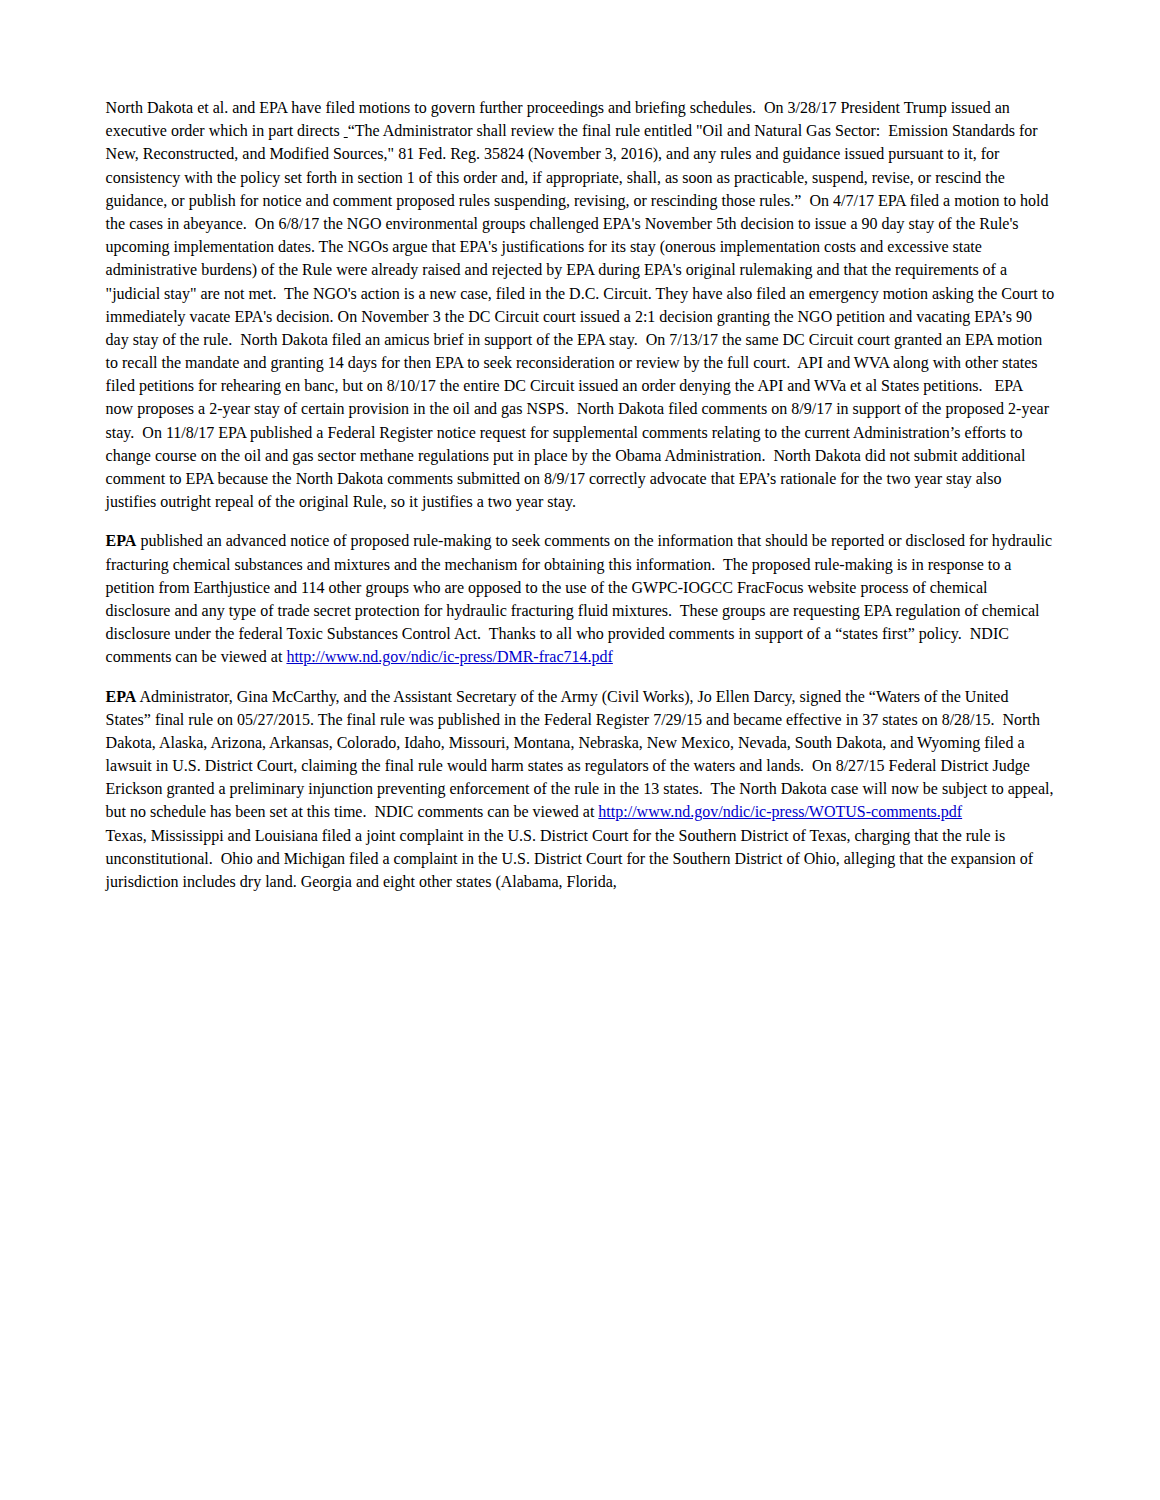North Dakota et al. and EPA have filed motions to govern further proceedings and briefing schedules. On 3/28/17 President Trump issued an executive order which in part directs “The Administrator shall review the final rule entitled "Oil and Natural Gas Sector: Emission Standards for New, Reconstructed, and Modified Sources," 81 Fed. Reg. 35824 (November 3, 2016), and any rules and guidance issued pursuant to it, for consistency with the policy set forth in section 1 of this order and, if appropriate, shall, as soon as practicable, suspend, revise, or rescind the guidance, or publish for notice and comment proposed rules suspending, revising, or rescinding those rules.” On 4/7/17 EPA filed a motion to hold the cases in abeyance. On 6/8/17 the NGO environmental groups challenged EPA's November 5th decision to issue a 90 day stay of the Rule's upcoming implementation dates. The NGOs argue that EPA's justifications for its stay (onerous implementation costs and excessive state administrative burdens) of the Rule were already raised and rejected by EPA during EPA's original rulemaking and that the requirements of a "judicial stay" are not met. The NGO's action is a new case, filed in the D.C. Circuit. They have also filed an emergency motion asking the Court to immediately vacate EPA's decision. On November 3 the DC Circuit court issued a 2:1 decision granting the NGO petition and vacating EPA’s 90 day stay of the rule. North Dakota filed an amicus brief in support of the EPA stay. On 7/13/17 the same DC Circuit court granted an EPA motion to recall the mandate and granting 14 days for then EPA to seek reconsideration or review by the full court. API and WVA along with other states filed petitions for rehearing en banc, but on 8/10/17 the entire DC Circuit issued an order denying the API and WVa et al States petitions. EPA now proposes a 2-year stay of certain provision in the oil and gas NSPS. North Dakota filed comments on 8/9/17 in support of the proposed 2-year stay. On 11/8/17 EPA published a Federal Register notice request for supplemental comments relating to the current Administration’s efforts to change course on the oil and gas sector methane regulations put in place by the Obama Administration. North Dakota did not submit additional comment to EPA because the North Dakota comments submitted on 8/9/17 correctly advocate that EPA’s rationale for the two year stay also justifies outright repeal of the original Rule, so it justifies a two year stay.
EPA published an advanced notice of proposed rule-making to seek comments on the information that should be reported or disclosed for hydraulic fracturing chemical substances and mixtures and the mechanism for obtaining this information. The proposed rule-making is in response to a petition from Earthjustice and 114 other groups who are opposed to the use of the GWPC-IOGCC FracFocus website process of chemical disclosure and any type of trade secret protection for hydraulic fracturing fluid mixtures. These groups are requesting EPA regulation of chemical disclosure under the federal Toxic Substances Control Act. Thanks to all who provided comments in support of a “states first” policy. NDIC comments can be viewed at http://www.nd.gov/ndic/ic-press/DMR-frac714.pdf
EPA Administrator, Gina McCarthy, and the Assistant Secretary of the Army (Civil Works), Jo Ellen Darcy, signed the “Waters of the United States” final rule on 05/27/2015. The final rule was published in the Federal Register 7/29/15 and became effective in 37 states on 8/28/15. North Dakota, Alaska, Arizona, Arkansas, Colorado, Idaho, Missouri, Montana, Nebraska, New Mexico, Nevada, South Dakota, and Wyoming filed a lawsuit in U.S. District Court, claiming the final rule would harm states as regulators of the waters and lands. On 8/27/15 Federal District Judge Erickson granted a preliminary injunction preventing enforcement of the rule in the 13 states. The North Dakota case will now be subject to appeal, but no schedule has been set at this time. NDIC comments can be viewed at http://www.nd.gov/ndic/ic-press/WOTUS-comments.pdf
Texas, Mississippi and Louisiana filed a joint complaint in the U.S. District Court for the Southern District of Texas, charging that the rule is unconstitutional. Ohio and Michigan filed a complaint in the U.S. District Court for the Southern District of Ohio, alleging that the expansion of jurisdiction includes dry land. Georgia and eight other states (Alabama, Florida,